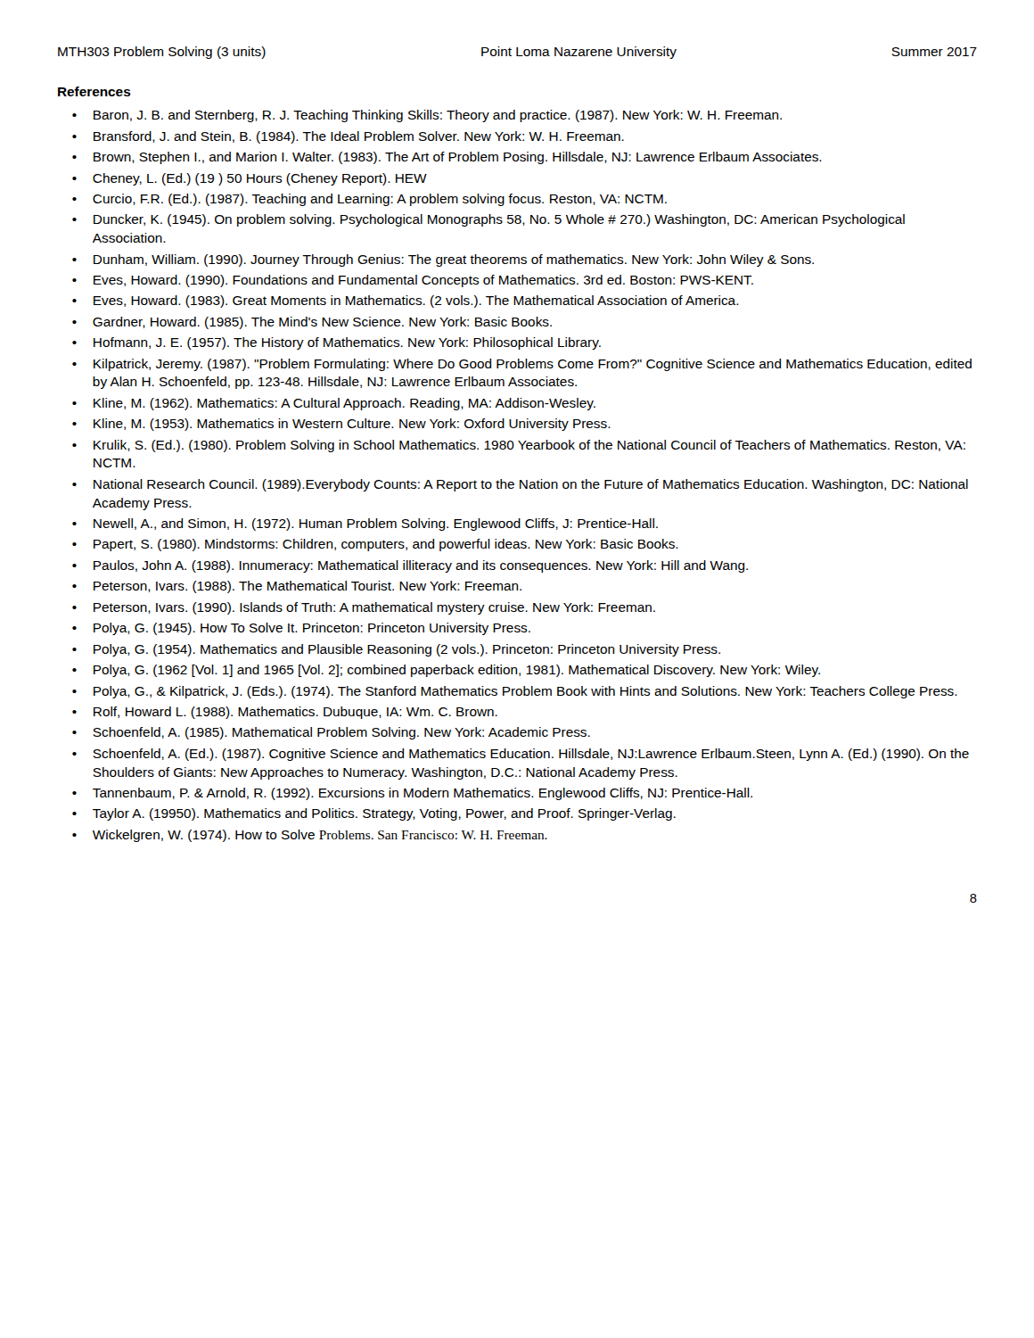MTH303 Problem Solving (3 units) Point Loma Nazarene University Summer 2017
References
Baron, J. B. and Sternberg, R. J. Teaching Thinking Skills: Theory and practice. (1987). New York: W. H. Freeman.
Bransford, J. and Stein, B. (1984). The Ideal Problem Solver. New York: W. H. Freeman.
Brown, Stephen I., and Marion I. Walter. (1983). The Art of Problem Posing. Hillsdale, NJ: Lawrence Erlbaum Associates.
Cheney, L. (Ed.) (19 ) 50 Hours (Cheney Report). HEW
Curcio, F.R. (Ed.). (1987). Teaching and Learning: A problem solving focus. Reston, VA: NCTM.
Duncker, K. (1945). On problem solving. Psychological Monographs 58, No. 5 Whole # 270.) Washington, DC: American Psychological Association.
Dunham, William. (1990). Journey Through Genius: The great theorems of mathematics. New York: John Wiley & Sons.
Eves, Howard. (1990). Foundations and Fundamental Concepts of Mathematics. 3rd ed. Boston: PWS-KENT.
Eves, Howard. (1983). Great Moments in Mathematics. (2 vols.). The Mathematical Association of America.
Gardner, Howard. (1985). The Mind's New Science. New York: Basic Books.
Hofmann, J. E. (1957). The History of Mathematics. New York: Philosophical Library.
Kilpatrick, Jeremy. (1987). "Problem Formulating: Where Do Good Problems Come From?" Cognitive Science and Mathematics Education, edited by Alan H. Schoenfeld, pp. 123-48. Hillsdale, NJ: Lawrence Erlbaum Associates.
Kline, M. (1962). Mathematics: A Cultural Approach. Reading, MA: Addison-Wesley.
Kline, M. (1953). Mathematics in Western Culture. New York: Oxford University Press.
Krulik, S. (Ed.). (1980). Problem Solving in School Mathematics. 1980 Yearbook of the National Council of Teachers of Mathematics. Reston, VA: NCTM.
National Research Council. (1989).Everybody Counts: A Report to the Nation on the Future of Mathematics Education. Washington, DC: National Academy Press.
Newell, A., and Simon, H. (1972). Human Problem Solving. Englewood Cliffs, J: Prentice-Hall.
Papert, S. (1980). Mindstorms: Children, computers, and powerful ideas. New York: Basic Books.
Paulos, John A. (1988). Innumeracy: Mathematical illiteracy and its consequences. New York: Hill and Wang.
Peterson, Ivars. (1988). The Mathematical Tourist. New York: Freeman.
Peterson, Ivars. (1990). Islands of Truth: A mathematical mystery cruise. New York: Freeman.
Polya, G. (1945). How To Solve It. Princeton: Princeton University Press.
Polya, G. (1954). Mathematics and Plausible Reasoning (2 vols.). Princeton: Princeton University Press.
Polya, G. (1962 [Vol. 1] and 1965 [Vol. 2]; combined paperback edition, 1981). Mathematical Discovery. New York: Wiley.
Polya, G., & Kilpatrick, J. (Eds.). (1974). The Stanford Mathematics Problem Book with Hints and Solutions. New York: Teachers College Press.
Rolf, Howard L. (1988). Mathematics. Dubuque, IA: Wm. C. Brown.
Schoenfeld, A. (1985). Mathematical Problem Solving. New York: Academic Press.
Schoenfeld, A. (Ed.). (1987). Cognitive Science and Mathematics Education. Hillsdale, NJ:Lawrence Erlbaum.Steen, Lynn A. (Ed.) (1990). On the Shoulders of Giants: New Approaches to Numeracy. Washington, D.C.: National Academy Press.
Tannenbaum, P. & Arnold, R. (1992). Excursions in Modern Mathematics. Englewood Cliffs, NJ: Prentice-Hall.
Taylor A. (19950). Mathematics and Politics. Strategy, Voting, Power, and Proof. Springer-Verlag.
Wickelgren, W. (1974). How to Solve Problems. San Francisco: W. H. Freeman.
8